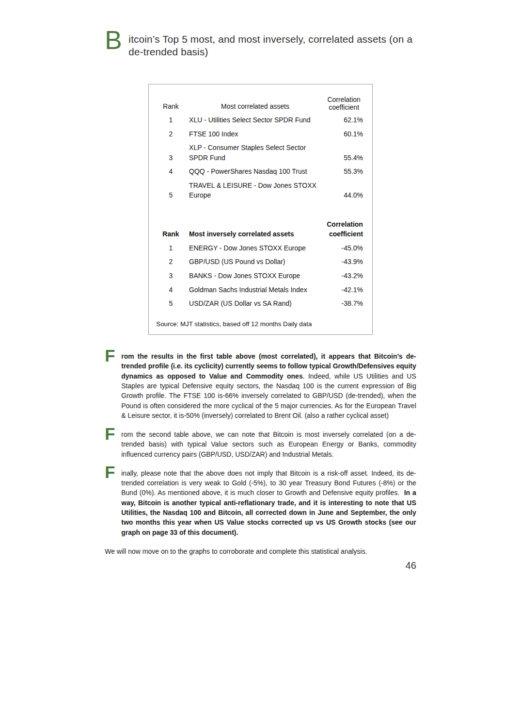Bitcoin’s Top 5 most, and most inversely, correlated assets (on a de-trended basis)
| Rank | Most correlated assets | Correlation coefficient |
| --- | --- | --- |
| 1 | XLU - Utilities Select Sector SPDR Fund | 62.1% |
| 2 | FTSE 100 Index | 60.1% |
| 3 | XLP - Consumer Staples Select Sector SPDR Fund | 55.4% |
| 4 | QQQ - PowerShares Nasdaq 100 Trust | 55.3% |
| 5 | TRAVEL & LEISURE - Dow Jones STOXX Europe | 44.0% |
| Rank | Most inversely correlated assets | Correlation coefficient |
| 1 | ENERGY - Dow Jones STOXX Europe | -45.0% |
| 2 | GBP/USD (US Pound vs Dollar) | -43.9% |
| 3 | BANKS - Dow Jones STOXX Europe | -43.2% |
| 4 | Goldman Sachs Industrial Metals Index | -42.1% |
| 5 | USD/ZAR (US Dollar vs SA Rand) | -38.7% |
Source: MJT statistics, based off 12 months Daily data
From the results in the first table above (most correlated), it appears that Bitcoin’s de-trended profile (i.e. its cyclicity) currently seems to follow typical Growth/Defensives equity dynamics as opposed to Value and Commodity ones. Indeed, while US Utilities and US Staples are typical Defensive equity sectors, the Nasdaq 100 is the current expression of Big Growth profile. The FTSE 100 is-66% inversely correlated to GBP/USD (de-trended), when the Pound is often considered the more cyclical of the 5 major currencies. As for the European Travel & Leisure sector, it is-50% (inversely) correlated to Brent Oil. (also a rather cyclical asset)
From the second table above, we can note that Bitcoin is most inversely correlated (on a de-trended basis) with typical Value sectors such as European Energy or Banks, commodity influenced currency pairs (GBP/USD, USD/ZAR) and Industrial Metals.
Finally, please note that the above does not imply that Bitcoin is a risk-off asset. Indeed, its de-trended correlation is very weak to Gold (-5%), to 30 year Treasury Bond Futures (-8%) or the Bund (0%). As mentioned above, it is much closer to Growth and Defensive equity profiles. In a way, Bitcoin is another typical anti-reflationary trade, and it is interesting to note that US Utilities, the Nasdaq 100 and Bitcoin, all corrected down in June and September, the only two months this year when US Value stocks corrected up vs US Growth stocks (see our graph on page 33 of this document).
We will now move on to the graphs to corroborate and complete this statistical analysis.
46